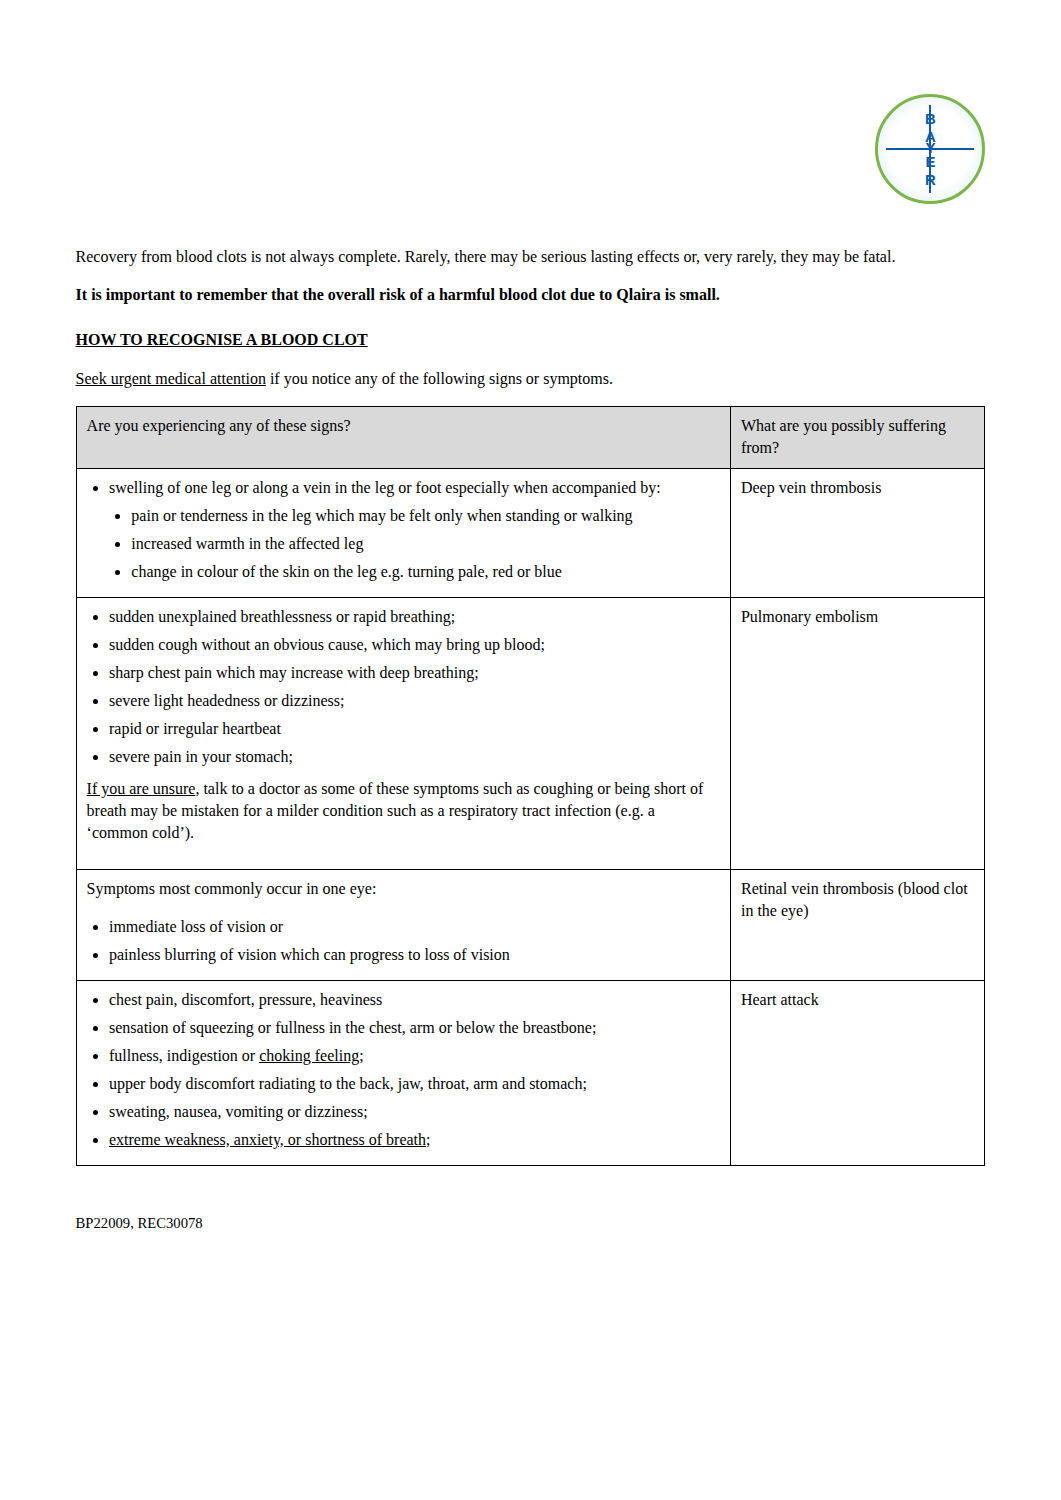B A Y E R
Recovery from blood clots is not always complete. Rarely, there may be serious lasting effects or, very rarely, they may be fatal.
It is important to remember that the overall risk of a harmful blood clot due to Qlaira is small.
HOW TO RECOGNISE A BLOOD CLOT
Seek urgent medical attention if you notice any of the following signs or symptoms.
| Are you experiencing any of these signs? | What are you possibly suffering from? |
| --- | --- |
| swelling of one leg or along a vein in the leg or foot especially when accompanied by: pain or tenderness in the leg which may be felt only when standing or walking increased warmth in the affected leg change in colour of the skin on the leg e.g. turning pale, red or blue | Deep vein thrombosis |
| sudden unexplained breathlessness or rapid breathing; sudden cough without an obvious cause, which may bring up blood; sharp chest pain which may increase with deep breathing; severe light headedness or dizziness; rapid or irregular heartbeat severe pain in your stomach; If you are unsure , talk to a doctor as some of these symptoms such as coughing or being short of breath may be mistaken for a milder condition such as a respiratory tract infection (e.g. a ‘common cold’). | Pulmonary embolism |
| Symptoms most commonly occur in one eye: immediate loss of vision or painless blurring of vision which can progress to loss of vision | Retinal vein thrombosis (blood clot in the eye) |
| chest pain, discomfort, pressure, heaviness sensation of squeezing or fullness in the chest, arm or below the breastbone; fullness, indigestion or choking feeling ; upper body discomfort radiating to the back, jaw, throat, arm and stomach; sweating, nausea, vomiting or dizziness; extreme weakness, anxiety, or shortness of breath ; | Heart attack |
BP22009, REC30078